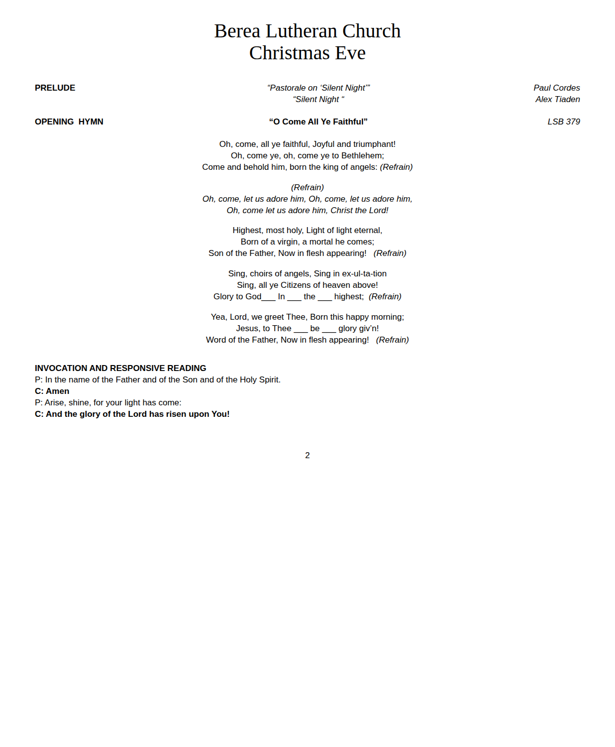Berea Lutheran ChurchChristmas Eve
| PRELUDE | “Pastorale on ‘Silent Night’” | Paul Cordes |
| | “Silent Night “ | Alex Tiaden |
| OPENING HYMN | “O Come All Ye Faithful” | LSB 379 |
Oh, come, all ye faithful, Joyful and triumphant!
Oh, come ye, oh, come ye to Bethlehem;
Come and behold him, born the king of angels: (Refrain)
(Refrain)
Oh, come, let us adore him, Oh, come, let us adore him,
Oh, come let us adore him, Christ the Lord!
Highest, most holy, Light of light eternal,
Born of a virgin, a mortal he comes;
Son of the Father, Now in flesh appearing! (Refrain)
Sing, choirs of angels, Sing in ex-ul-ta-tion
Sing, all ye Citizens of heaven above!
Glory to God___ In ___ the ___ highest; (Refrain)
Yea, Lord, we greet Thee, Born this happy morning;
Jesus, to Thee ___ be ___ glory giv’n!
Word of the Father, Now in flesh appearing! (Refrain)
INVOCATION AND RESPONSIVE READING
P: In the name of the Father and of the Son and of the Holy Spirit.
C: Amen
P: Arise, shine, for your light has come:
C: And the glory of the Lord has risen upon You!
2